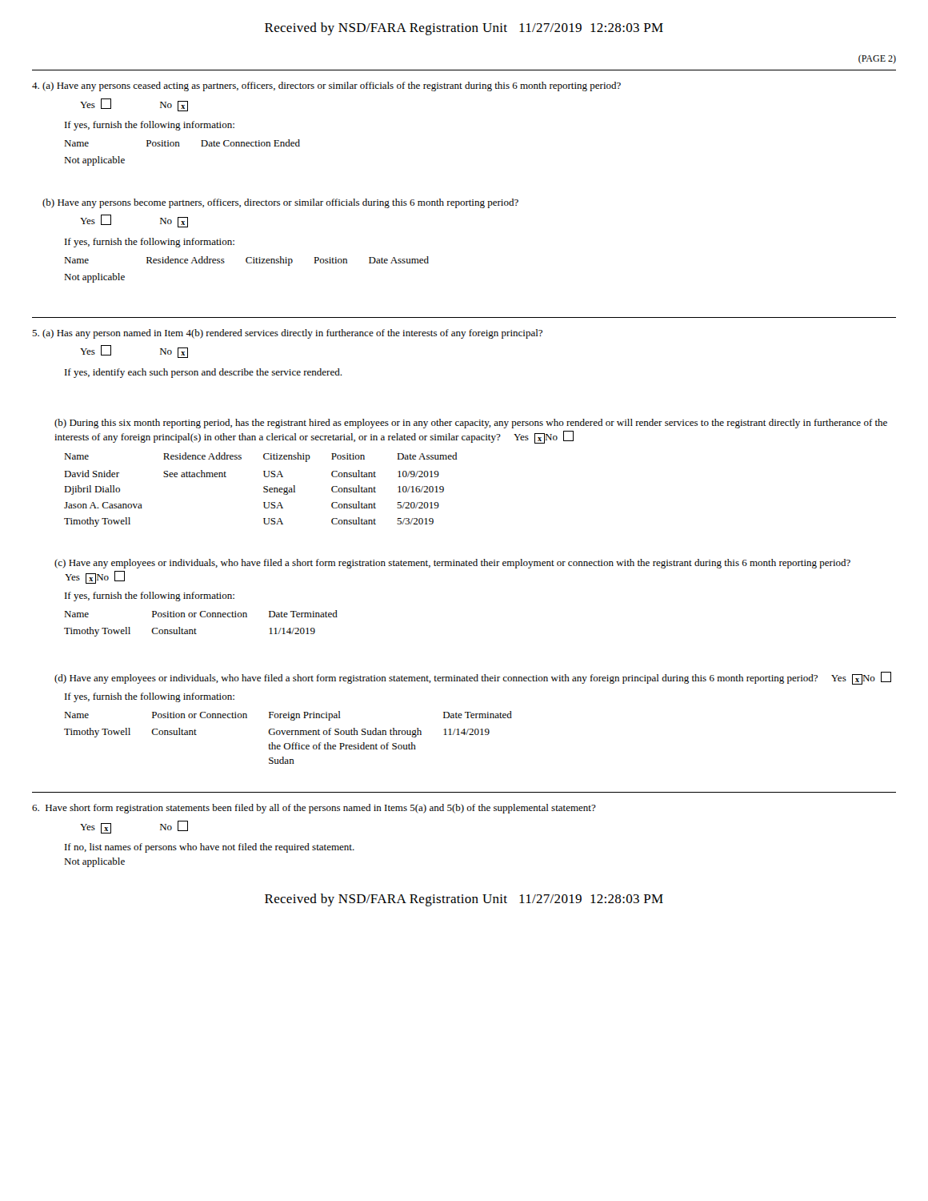Received by NSD/FARA Registration Unit 11/27/2019 12:28:03 PM
(PAGE 2)
4. (a) Have any persons ceased acting as partners, officers, directors or similar officials of the registrant during this 6 month reporting period?
Yes No
If yes, furnish the following information:
| Name | Position | Date Connection Ended |
| --- | --- | --- |
| Not applicable | | |
(b) Have any persons become partners, officers, directors or similar officials during this 6 month reporting period?
Yes No
If yes, furnish the following information:
| Name | Residence Address | Citizenship | Position | Date Assumed |
| --- | --- | --- | --- | --- |
| Not applicable | | | | |
5. (a) Has any person named in Item 4(b) rendered services directly in furtherance of the interests of any foreign principal?
Yes No
If yes, identify each such person and describe the service rendered.
(b) During this six month reporting period, has the registrant hired as employees or in any other capacity, any persons who rendered or will render services to the registrant directly in furtherance of the interests of any foreign principal(s) in other than a clerical or secretarial, or in a related or similar capacity? Yes No
| Name | Residence Address | Citizenship | Position | Date Assumed |
| --- | --- | --- | --- | --- |
| David Snider | See attachment | USA | Consultant | 10/9/2019 |
| Djibril Diallo | | Senegal | Consultant | 10/16/2019 |
| Jason A. Casanova | | USA | Consultant | 5/20/2019 |
| Timothy Towell | | USA | Consultant | 5/3/2019 |
(c) Have any employees or individuals, who have filed a short form registration statement, terminated their employment or connection with the registrant during this 6 month reporting period? Yes No
If yes, furnish the following information:
| Name | Position or Connection | Date Terminated |
| --- | --- | --- |
| Timothy Towell | Consultant | 11/14/2019 |
(d) Have any employees or individuals, who have filed a short form registration statement, terminated their connection with any foreign principal during this 6 month reporting period? Yes No
If yes, furnish the following information:
| Name | Position or Connection | Foreign Principal | Date Terminated |
| --- | --- | --- | --- |
| Timothy Towell | Consultant | Government of South Sudan through the Office of the President of South Sudan | 11/14/2019 |
6. Have short form registration statements been filed by all of the persons named in Items 5(a) and 5(b) of the supplemental statement?
Yes No
If no, list names of persons who have not filed the required statement.
Not applicable
Received by NSD/FARA Registration Unit 11/27/2019 12:28:03 PM